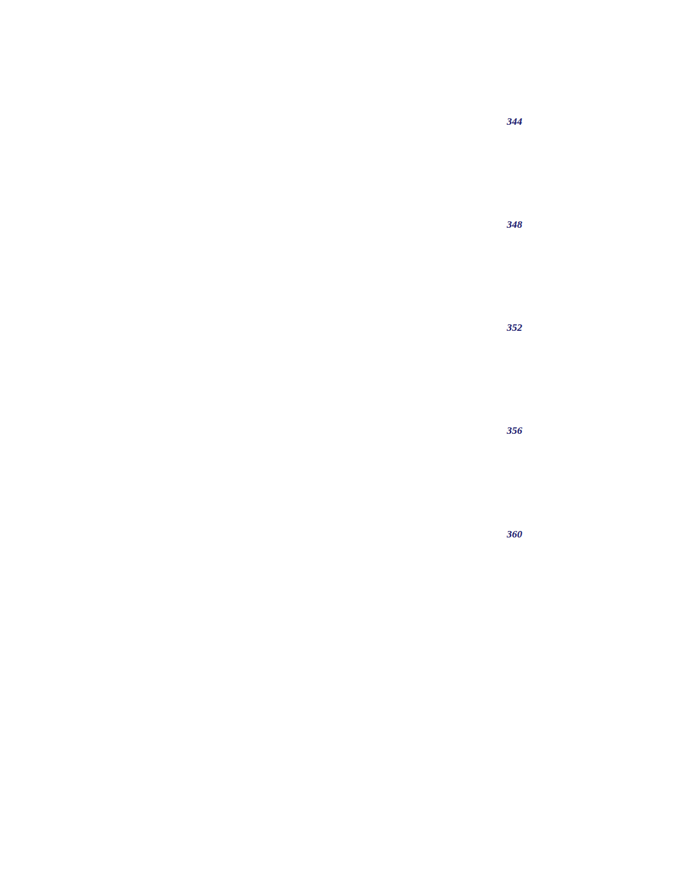344
348
352
356
360